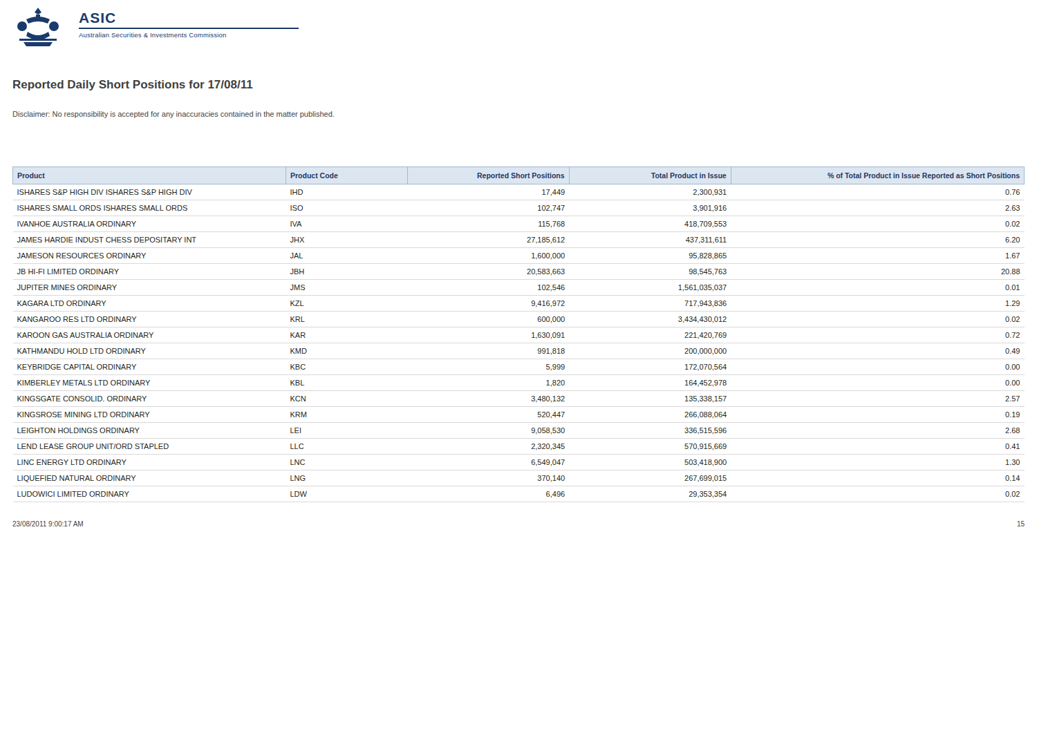ASIC
Australian Securities & Investments Commission
Reported Daily Short Positions for 17/08/11
Disclaimer: No responsibility is accepted for any inaccuracies contained in the matter published.
| Product | Product Code | Reported Short Positions | Total Product in Issue | % of Total Product in Issue Reported as Short Positions |
| --- | --- | --- | --- | --- |
| ISHARES S&P HIGH DIV ISHARES S&P HIGH DIV | IHD | 17,449 | 2,300,931 | 0.76 |
| ISHARES SMALL ORDS ISHARES SMALL ORDS | ISO | 102,747 | 3,901,916 | 2.63 |
| IVANHOE AUSTRALIA ORDINARY | IVA | 115,768 | 418,709,553 | 0.02 |
| JAMES HARDIE INDUST CHESS DEPOSITARY INT | JHX | 27,185,612 | 437,311,611 | 6.20 |
| JAMESON RESOURCES ORDINARY | JAL | 1,600,000 | 95,828,865 | 1.67 |
| JB HI-FI LIMITED ORDINARY | JBH | 20,583,663 | 98,545,763 | 20.88 |
| JUPITER MINES ORDINARY | JMS | 102,546 | 1,561,035,037 | 0.01 |
| KAGARA LTD ORDINARY | KZL | 9,416,972 | 717,943,836 | 1.29 |
| KANGAROO RES LTD ORDINARY | KRL | 600,000 | 3,434,430,012 | 0.02 |
| KAROON GAS AUSTRALIA ORDINARY | KAR | 1,630,091 | 221,420,769 | 0.72 |
| KATHMANDU HOLD LTD ORDINARY | KMD | 991,818 | 200,000,000 | 0.49 |
| KEYBRIDGE CAPITAL ORDINARY | KBC | 5,999 | 172,070,564 | 0.00 |
| KIMBERLEY METALS LTD ORDINARY | KBL | 1,820 | 164,452,978 | 0.00 |
| KINGSGATE CONSOLID. ORDINARY | KCN | 3,480,132 | 135,338,157 | 2.57 |
| KINGSROSE MINING LTD ORDINARY | KRM | 520,447 | 266,088,064 | 0.19 |
| LEIGHTON HOLDINGS ORDINARY | LEI | 9,058,530 | 336,515,596 | 2.68 |
| LEND LEASE GROUP UNIT/ORD STAPLED | LLC | 2,320,345 | 570,915,669 | 0.41 |
| LINC ENERGY LTD ORDINARY | LNC | 6,549,047 | 503,418,900 | 1.30 |
| LIQUEFIED NATURAL ORDINARY | LNG | 370,140 | 267,699,015 | 0.14 |
| LUDOWICI LIMITED ORDINARY | LDW | 6,496 | 29,353,354 | 0.02 |
23/08/2011 9:00:17 AM 15